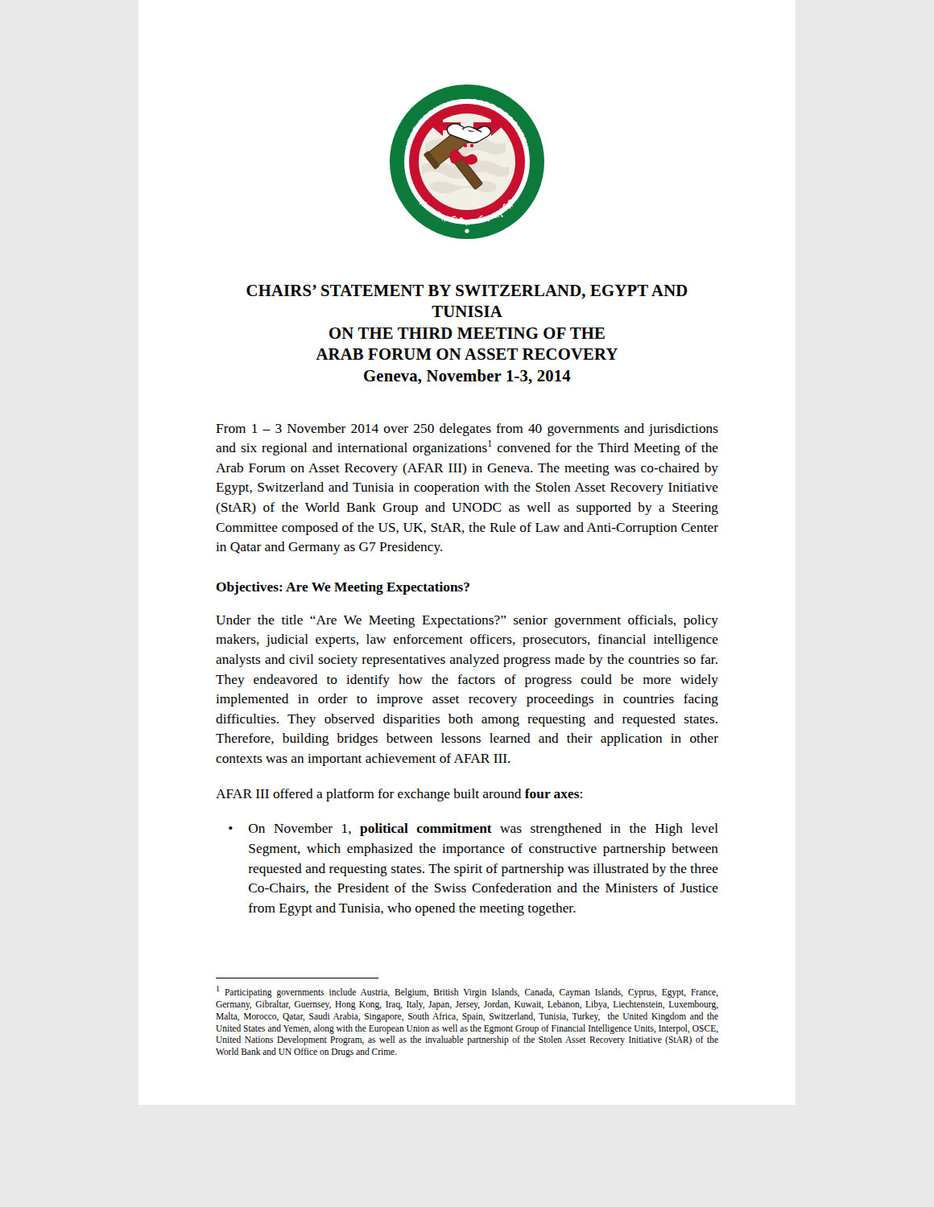ARAB FORUM ON ASSET RECOVERY المنتدى العربي لاسترداد الأموال
CHAIRS’ STATEMENT BY SWITZERLAND, EGYPT AND TUNISIA
ON THE THIRD MEETING OF THE
ARAB FORUM ON ASSET RECOVERY
Geneva, November 1-3, 2014
From 1 – 3 November 2014 over 250 delegates from 40 governments and jurisdictions and six regional and international organizations1 convened for the Third Meeting of the Arab Forum on Asset Recovery (AFAR III) in Geneva. The meeting was co-chaired by Egypt, Switzerland and Tunisia in cooperation with the Stolen Asset Recovery Initiative (StAR) of the World Bank Group and UNODC as well as supported by a Steering Committee composed of the US, UK, StAR, the Rule of Law and Anti-Corruption Center in Qatar and Germany as G7 Presidency.
Objectives: Are We Meeting Expectations?
Under the title “Are We Meeting Expectations?” senior government officials, policy makers, judicial experts, law enforcement officers, prosecutors, financial intelligence analysts and civil society representatives analyzed progress made by the countries so far. They endeavored to identify how the factors of progress could be more widely implemented in order to improve asset recovery proceedings in countries facing difficulties. They observed disparities both among requesting and requested states. Therefore, building bridges between lessons learned and their application in other contexts was an important achievement of AFAR III.
AFAR III offered a platform for exchange built around four axes:
On November 1, political commitment was strengthened in the High level Segment, which emphasized the importance of constructive partnership between requested and requesting states. The spirit of partnership was illustrated by the three Co-Chairs, the President of the Swiss Confederation and the Ministers of Justice from Egypt and Tunisia, who opened the meeting together.
1 Participating governments include Austria, Belgium, British Virgin Islands, Canada, Cayman Islands, Cyprus, Egypt, France, Germany, Gibraltar, Guernsey, Hong Kong, Iraq, Italy, Japan, Jersey, Jordan, Kuwait, Lebanon, Libya, Liechtenstein, Luxembourg, Malta, Morocco, Qatar, Saudi Arabia, Singapore, South Africa, Spain, Switzerland, Tunisia, Turkey, the United Kingdom and the United States and Yemen, along with the European Union as well as the Egmont Group of Financial Intelligence Units, Interpol, OSCE, United Nations Development Program, as well as the invaluable partnership of the Stolen Asset Recovery Initiative (StAR) of the World Bank and UN Office on Drugs and Crime.